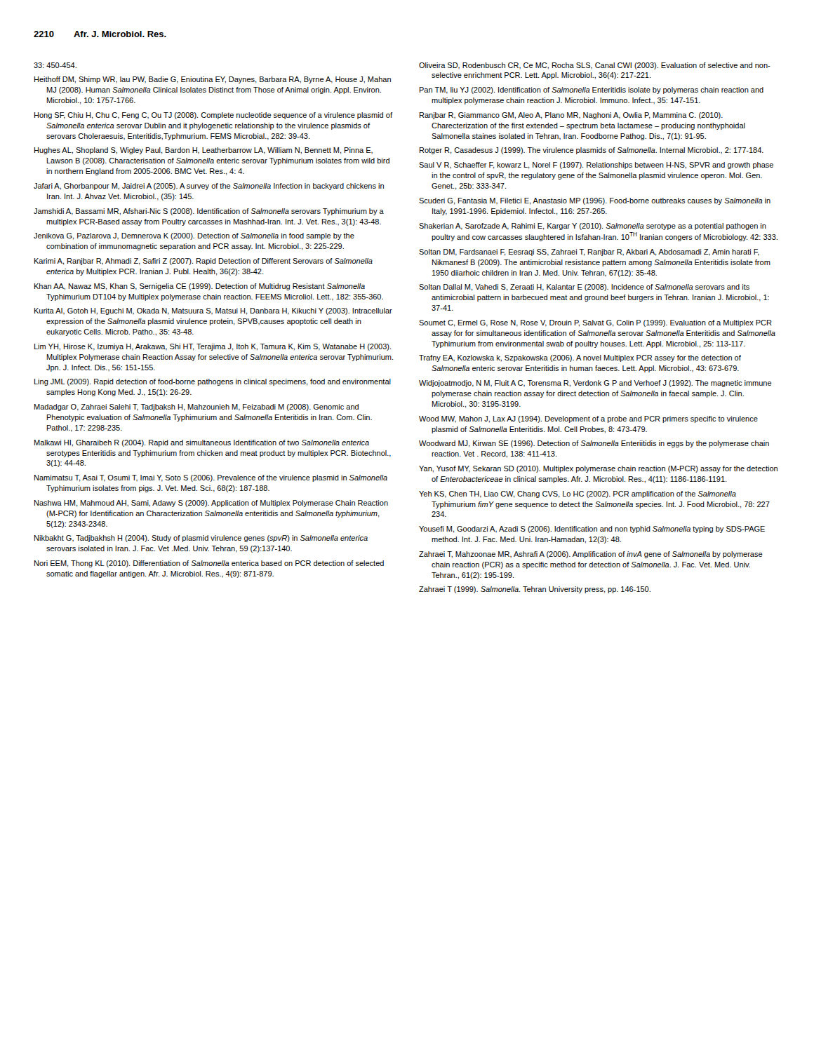2210 Afr. J. Microbiol. Res.
33: 450-454.
Heithoff DM, Shimp WR, lau PW, Badie G, Enioutina EY, Daynes, Barbara RA, Byrne A, House J, Mahan MJ (2008). Human Salmonella Clinical Isolates Distinct from Those of Animal origin. Appl. Environ. Microbiol., 10: 1757-1766.
Hong SF, Chiu H, Chu C, Feng C, Ou TJ (2008). Complete nucleotide sequence of a virulence plasmid of Salmonella enterica serovar Dublin and it phylogenetic relationship to the virulence plasmids of serovars Choleraesuis, Enteritidis,Typhmurium. FEMS Microbial., 282: 39-43.
Hughes AL, Shopland S, Wigley Paul, Bardon H, Leatherbarrow LA, William N, Bennett M, Pinna E, Lawson B (2008). Characterisation of Salmonella enteric serovar Typhimurium isolates from wild bird in northern England from 2005-2006. BMC Vet. Res., 4: 4.
Jafari A, Ghorbanpour M, Jaidrei A (2005). A survey of the Salmonella Infection in backyard chickens in Iran. Int. J. Ahvaz Vet. Microbiol., (35): 145.
Jamshidi A, Bassami MR, Afshari-Nic S (2008). Identification of Salmonella serovars Typhimurium by a multiplex PCR-Based assay from Poultry carcasses in Mashhad-Iran. Int. J. Vet. Res., 3(1): 43-48.
Jenikova G, Pazlarova J, Demnerova K (2000). Detection of Salmonella in food sample by the combination of immunomagnetic separation and PCR assay. Int. Microbiol., 3: 225-229.
Karimi A, Ranjbar R, Ahmadi Z, Safiri Z (2007). Rapid Detection of Different Serovars of Salmonella enterica by Multiplex PCR. Iranian J. Publ. Health, 36(2): 38-42.
Khan AA, Nawaz MS, Khan S, Sernigelia CE (1999). Detection of Multidrug Resistant Salmonella Typhimurium DT104 by Multiplex polymerase chain reaction. FEEMS Microliol. Lett., 182: 355-360.
Kurita AI, Gotoh H, Eguchi M, Okada N, Matsuura S, Matsui H, Danbara H, Kikuchi Y (2003). Intracellular expression of the Salmonella plasmid virulence protein, SPVB,causes apoptotic cell death in eukaryotic Cells. Microb. Patho., 35: 43-48.
Lim YH, Hirose K, Izumiya H, Arakawa, Shi HT, Terajima J, Itoh K, Tamura K, Kim S, Watanabe H (2003). Multiplex Polymerase chain Reaction Assay for selective of Salmonella enterica serovar Typhimurium. Jpn. J. Infect. Dis., 56: 151-155.
Ling JML (2009). Rapid detection of food-borne pathogens in clinical specimens, food and environmental samples Hong Kong Med. J., 15(1): 26-29.
Madadgar O, Zahraei Salehi T, Tadjbaksh H, Mahzounieh M, Feizabadi M (2008). Genomic and Phenotypic evaluation of Salmonella Typhimurium and Salmonella Enteritidis in Iran. Com. Clin. Pathol., 17: 2298-235.
Malkawi HI, Gharaibeh R (2004). Rapid and simultaneous Identification of two Salmonella enterica serotypes Enteritidis and Typhimurium from chicken and meat product by multiplex PCR. Biotechnol., 3(1): 44-48.
Namimatsu T, Asai T, Osumi T, Imai Y, Soto S (2006). Prevalence of the virulence plasmid in Salmonella Typhimurium isolates from pigs. J. Vet. Med. Sci., 68(2): 187-188.
Nashwa HM, Mahmoud AH, Sami, Adawy S (2009). Application of Multiplex Polymerase Chain Reaction (M-PCR) for Identification an Characterization Salmonella enteritidis and Salmonella typhimurium, 5(12): 2343-2348.
Nikbakht G, Tadjbakhsh H (2004). Study of plasmid virulence genes (spvR) in Salmonella enterica serovars isolated in Iran. J. Fac. Vet .Med. Univ. Tehran, 59 (2):137-140.
Nori EEM, Thong KL (2010). Differentiation of Salmonella enterica based on PCR detection of selected somatic and flagellar antigen. Afr. J. Microbiol. Res., 4(9): 871-879.
Oliveira SD, Rodenbusch CR, Ce MC, Rocha SLS, Canal CWI (2003). Evaluation of selective and non-selective enrichment PCR. Lett. Appl. Microbiol., 36(4): 217-221.
Pan TM, liu YJ (2002). Identification of Salmonella Enteritidis isolate by polymeras chain reaction and multiplex polymerase chain reaction J. Microbiol. Immuno. Infect., 35: 147-151.
Ranjbar R, Giammanco GM, Aleo A, Plano MR, Naghoni A, Owlia P, Mammina C. (2010). Charecterization of the first extended – spectrum beta lactamese – producing nonthyphoidal Salmonella staines isolated in Tehran, Iran. Foodborne Pathog. Dis., 7(1): 91-95.
Rotger R, Casadesus J (1999). The virulence plasmids of Salmonella. Internal Microbiol., 2: 177-184.
Saul V R, Schaeffer F, kowarz L, Norel F (1997). Relationships between H-NS, SPVR and growth phase in the control of spvR, the regulatory gene of the Salmonella plasmid virulence operon. Mol. Gen. Genet., 25b: 333-347.
Scuderi G, Fantasia M, Filetici E, Anastasio MP (1996). Food-borne outbreaks causes by Salmonella in Italy, 1991-1996. Epidemiol. Infectol., 116: 257-265.
Shakerian A, Sarofzade A, Rahimi E, Kargar Y (2010). Salmonella serotype as a potential pathogen in poultry and cow carcasses slaughtered in Isfahan-Iran. 10TH Iranian congers of Microbiology. 42: 333.
Soltan DM, Fardsanaei F, Eesraqi SS, Zahraei T, Ranjbar R, Akbari A, Abdosamadi Z, Amin harati F, Nikmanesf B (2009). The antimicrobial resistance pattern among Salmonella Enteritidis isolate from 1950 diiarhoic children in Iran J. Med. Univ. Tehran, 67(12): 35-48.
Soltan Dallal M, Vahedi S, Zeraati H, Kalantar E (2008). Incidence of Salmonella serovars and its antimicrobial pattern in barbecued meat and ground beef burgers in Tehran. Iranian J. Microbiol., 1: 37-41.
Soumet C, Ermel G, Rose N, Rose V, Drouin P, Salvat G, Colin P (1999). Evaluation of a Multiplex PCR assay for for simultaneous identification of Salmonella serovar Salmonella Enteritidis and Salmonella Typhimurium from environmental swab of poultry houses. Lett. Appl. Microbiol., 25: 113-117.
Trafny EA, Kozlowska k, Szpakowska (2006). A novel Multiplex PCR assey for the detection of Salmonella enteric serovar Enteritidis in human faeces. Lett. Appl. Microbiol., 43: 673-679.
Widjojoatmodjo, N M, Fluit A C, Torensma R, Verdonk G P and Verhoef J (1992). The magnetic immune polymerase chain reaction assay for direct detection of Salmonella in faecal sample. J. Clin. Microbiol., 30: 3195-3199.
Wood MW, Mahon J, Lax AJ (1994). Development of a probe and PCR primers specific to virulence plasmid of Salmonella Enteritidis. Mol. Cell Probes, 8: 473-479.
Woodward MJ, Kirwan SE (1996). Detection of Salmonella Enteriitidis in eggs by the polymerase chain reaction. Vet . Record, 138: 411-413.
Yan, Yusof MY, Sekaran SD (2010). Multiplex polymerase chain reaction (M-PCR) assay for the detection of Enterobactericeae in clinical samples. Afr. J. Microbiol. Res., 4(11): 1186-1186-1191.
Yeh KS, Chen TH, Liao CW, Chang CVS, Lo HC (2002). PCR amplification of the Salmonella Typhimurium fimY gene sequence to detect the Salmonella species. Int. J. Food Microbiol., 78: 227 234.
Yousefi M, Goodarzi A, Azadi S (2006). Identification and non typhid Salmonella typing by SDS-PAGE method. Int. J. Fac. Med. Uni. Iran-Hamadan, 12(3): 48.
Zahraei T, Mahzoonae MR, Ashrafi A (2006). Amplification of invA gene of Salmonella by polymerase chain reaction (PCR) as a specific method for detection of Salmonella. J. Fac. Vet. Med. Univ. Tehran., 61(2): 195-199.
Zahraei T (1999). Salmonella. Tehran University press, pp. 146-150.